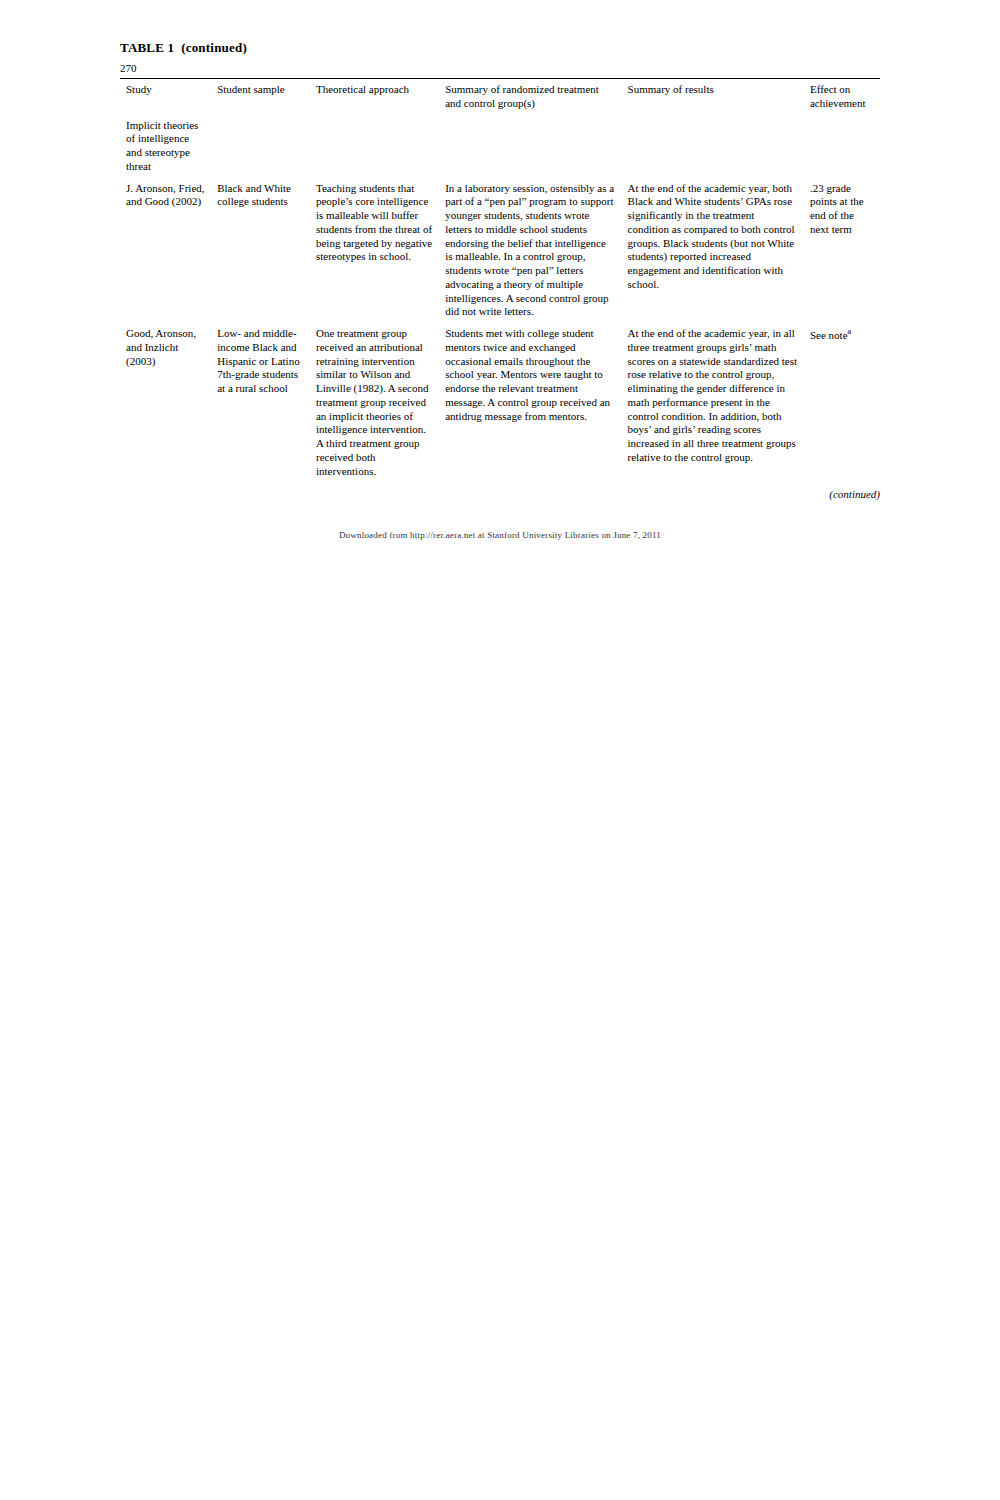TABLE 1 (continued)
270
| Study | Student sample | Theoretical approach | Summary of randomized treatment and control group(s) | Summary of results | Effect on achievement |
| --- | --- | --- | --- | --- | --- |
| Implicit theories of intelligence and stereotype threat | | | | | |
| J. Aronson, Fried, and Good (2002) | Black and White college students | Teaching students that people’s core intelligence is malleable will buffer students from the threat of being targeted by negative stereotypes in school. | In a laboratory session, ostensibly as a part of a “pen pal” program to support younger students, students wrote letters to middle school students endorsing the belief that intelligence is malleable. In a control group, students wrote “pen pal” letters advocating a theory of multiple intelligences. A second control group did not write letters. | At the end of the academic year, both Black and White students’ GPAs rose significantly in the treatment condition as compared to both control groups. Black students (but not White students) reported increased engagement and identification with school. | .23 grade points at the end of the next term |
| Good, Aronson, and Inzlicht (2003) | Low- and middle-income Black and Hispanic or Latino 7th-grade students at a rural school | One treatment group received an attributional retraining intervention similar to Wilson and Linville (1982). A second treatment group received an implicit theories of intelligence intervention. A third treatment group received both interventions. | Students met with college student mentors twice and exchanged occasional emails throughout the school year. Mentors were taught to endorse the relevant treatment message. A control group received an antidrug message from mentors. | At the end of the academic year, in all three treatment groups girls’ math scores on a statewide standardized test rose relative to the control group, eliminating the gender difference in math performance present in the control condition. In addition, both boys’ and girls’ reading scores increased in all three treatment groups relative to the control group. | See note a |
(continued)
Downloaded from http://rer.aera.net at Stanford University Libraries on June 7, 2011